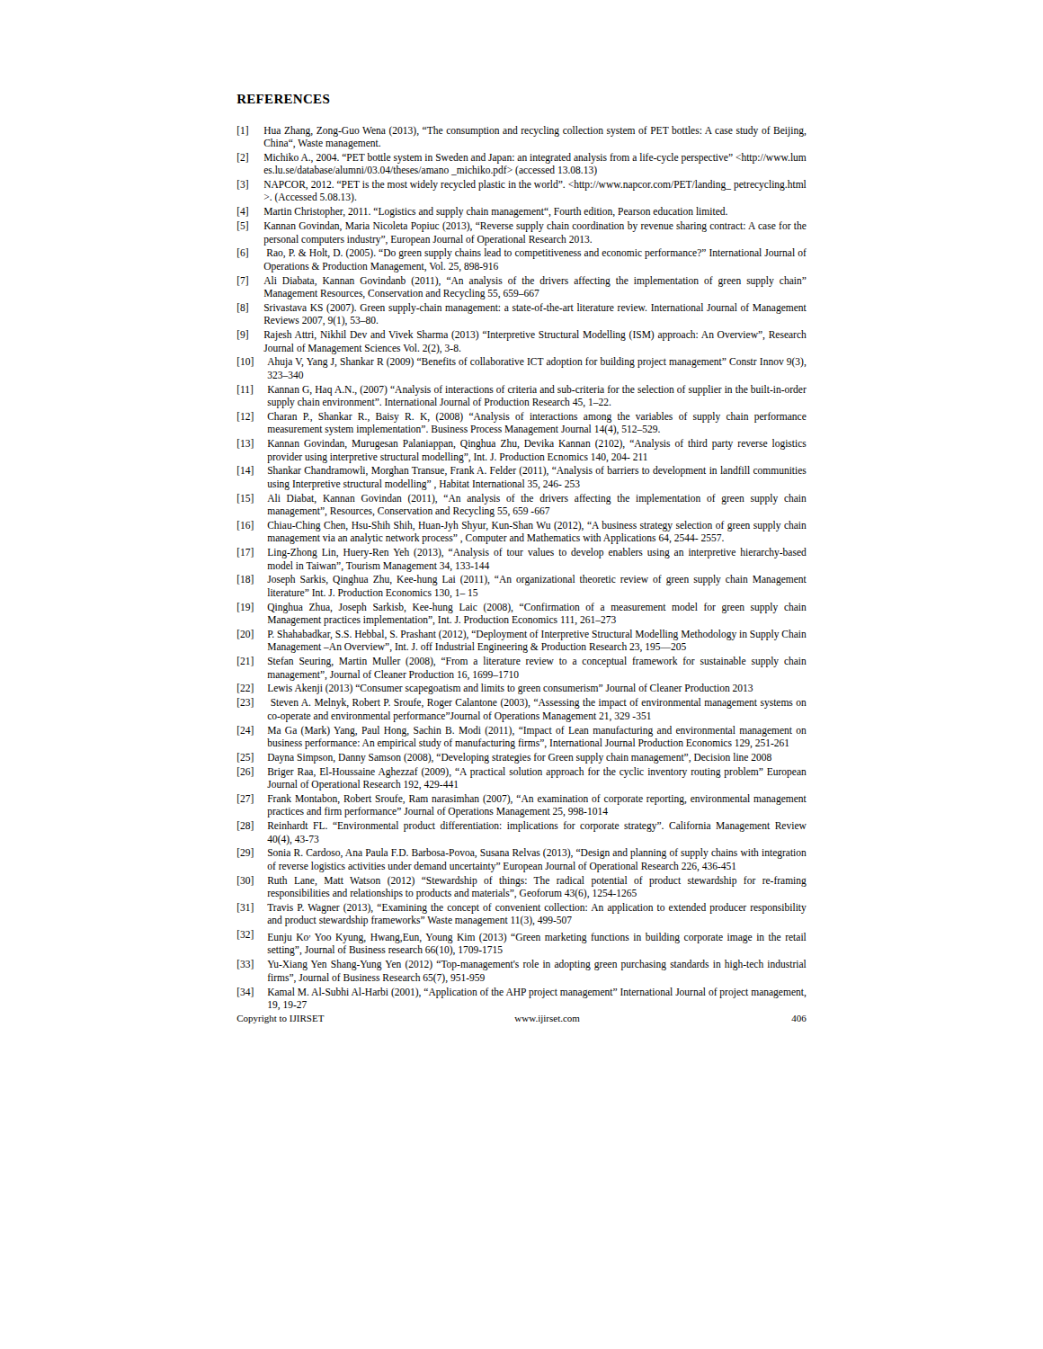REFERENCES
[1] Hua Zhang, Zong-Guo Wena (2013), “The consumption and recycling collection system of PET bottles: A case study of Beijing, China“, Waste management.
[2] Michiko A., 2004. “PET bottle system in Sweden and Japan: an integrated analysis from a life-cycle perspective” <http://www.lumes.lu.se/database/alumni/03.04/theses/amano _michiko.pdf> (accessed 13.08.13)
[3] NAPCOR, 2012. “PET is the most widely recycled plastic in the world”. <http://www.napcor.com/PET/landing_ petrecycling.html>. (Accessed 5.08.13).
[4] Martin Christopher, 2011. “Logistics and supply chain management“, Fourth edition, Pearson education limited.
[5] Kannan Govindan, Maria Nicoleta Popiuc (2013), “Reverse supply chain coordination by revenue sharing contract: A case for the personal computers industry”, European Journal of Operational Research 2013.
[6] Rao, P. & Holt, D. (2005). “Do green supply chains lead to competitiveness and economic performance?” International Journal of Operations & Production Management, Vol. 25, 898-916
[7] Ali Diabata, Kannan Govindanb (2011), “An analysis of the drivers affecting the implementation of green supply chain” Management Resources, Conservation and Recycling 55, 659–667
[8] Srivastava KS (2007). Green supply-chain management: a state-of-the-art literature review. International Journal of Management Reviews 2007, 9(1), 53–80.
[9] Rajesh Attri, Nikhil Dev and Vivek Sharma (2013) “Interpretive Structural Modelling (ISM) approach: An Overview”, Research Journal of Management Sciences Vol. 2(2), 3-8.
[10] Ahuja V, Yang J, Shankar R (2009) “Benefits of collaborative ICT adoption for building project management” Constr Innov 9(3), 323–340
[11] Kannan G, Haq A.N., (2007) “Analysis of interactions of criteria and sub-criteria for the selection of supplier in the built-in-order supply chain environment”. International Journal of Production Research 45, 1–22.
[12] Charan P., Shankar R., Baisy R. K, (2008) “Analysis of interactions among the variables of supply chain performance measurement system implementation”. Business Process Management Journal 14(4), 512–529.
[13] Kannan Govindan, Murugesan Palaniappan, Qinghua Zhu, Devika Kannan (2102), “Analysis of third party reverse logistics provider using interpretive structural modelling”, Int. J. Production Ecnomics 140, 204- 211
[14] Shankar Chandramowli, Morghan Transue, Frank A. Felder (2011), “Analysis of barriers to development in landfill communities using Interpretive structural modelling” , Habitat International 35, 246- 253
[15] Ali Diabat, Kannan Govindan (2011), “An analysis of the drivers affecting the implementation of green supply chain management”, Resources, Conservation and Recycling 55, 659 -667
[16] Chiau-Ching Chen, Hsu-Shih Shih, Huan-Jyh Shyur, Kun-Shan Wu (2012), “A business strategy selection of green supply chain management via an analytic network process” , Computer and Mathematics with Applications 64, 2544- 2557.
[17] Ling-Zhong Lin, Huery-Ren Yeh (2013), “Analysis of tour values to develop enablers using an interpretive hierarchy-based model in Taiwan”, Tourism Management 34, 133-144
[18] Joseph Sarkis, Qinghua Zhu, Kee-hung Lai (2011), “An organizational theoretic review of green supply chain Management literature” Int. J. Production Economics 130, 1– 15
[19] Qinghua Zhua, Joseph Sarkisb, Kee-hung Laic (2008), “Confirmation of a measurement model for green supply chain Management practices implementation”, Int. J. Production Economics 111, 261–273
[20] P. Shahabadkar, S.S. Hebbal, S. Prashant (2012), “Deployment of Interpretive Structural Modelling Methodology in Supply Chain Management –An Overview”, Int. J. off Industrial Engineering & Production Research 23, 195—205
[21] Stefan Seuring, Martin Muller (2008), “From a literature review to a conceptual framework for sustainable supply chain management”, Journal of Cleaner Production 16, 1699–1710
[22] Lewis Akenji (2013) “Consumer scapegoatism and limits to green consumerism” Journal of Cleaner Production 2013
[23] Steven A. Melnyk, Robert P. Sroufe, Roger Calantone (2003), “Assessing the impact of environmental management systems on co-operate and environmental performance”Journal of Operations Management 21, 329 -351
[24] Ma Ga (Mark) Yang, Paul Hong, Sachin B. Modi (2011), “Impact of Lean manufacturing and environmental management on business performance: An empirical study of manufacturing firms”, International Journal Production Economics 129, 251-261
[25] Dayna Simpson, Danny Samson (2008), “Developing strategies for Green supply chain management”, Decision line 2008
[26] Briger Raa, El-Houssaine Aghezzaf (2009), “A practical solution approach for the cyclic inventory routing problem” European Journal of Operational Research 192, 429-441
[27] Frank Montabon, Robert Sroufe, Ram narasimhan (2007), “An examination of corporate reporting, environmental management practices and firm performance” Journal of Operations Management 25, 998-1014
[28] Reinhardt FL. “Environmental product differentiation: implications for corporate strategy”. California Management Review 40(4), 43-73
[29] Sonia R. Cardoso, Ana Paula F.D. Barbosa-Povoa, Susana Relvas (2013), “Design and planning of supply chains with integration of reverse logistics activities under demand uncertainty” European Journal of Operational Research 226, 436-451
[30] Ruth Lane, Matt Watson (2012) “Stewardship of things: The radical potential of product stewardship for re-framing responsibilities and relationships to products and materials”, Geoforum 43(6), 1254-1265
[31] Travis P. Wagner (2013), “Examining the concept of convenient collection: An application to extended producer responsibility and product stewardship frameworks” Waste management 11(3), 499-507
[32] Eunju Ko, Yoo Kyung, Hwang,Eun, Young Kim (2013) “Green marketing functions in building corporate image in the retail setting”, Journal of Business research 66(10), 1709-1715
[33] Yu-Xiang Yen Shang-Yung Yen (2012) “Top-management's role in adopting green purchasing standards in high-tech industrial firms”, Journal of Business Research 65(7), 951-959
[34] Kamal M. Al-Subhi Al-Harbi (2001), “Application of the AHP project management” International Journal of project management, 19, 19-27
Copyright to IJIRSET
www.ijirset.com
406